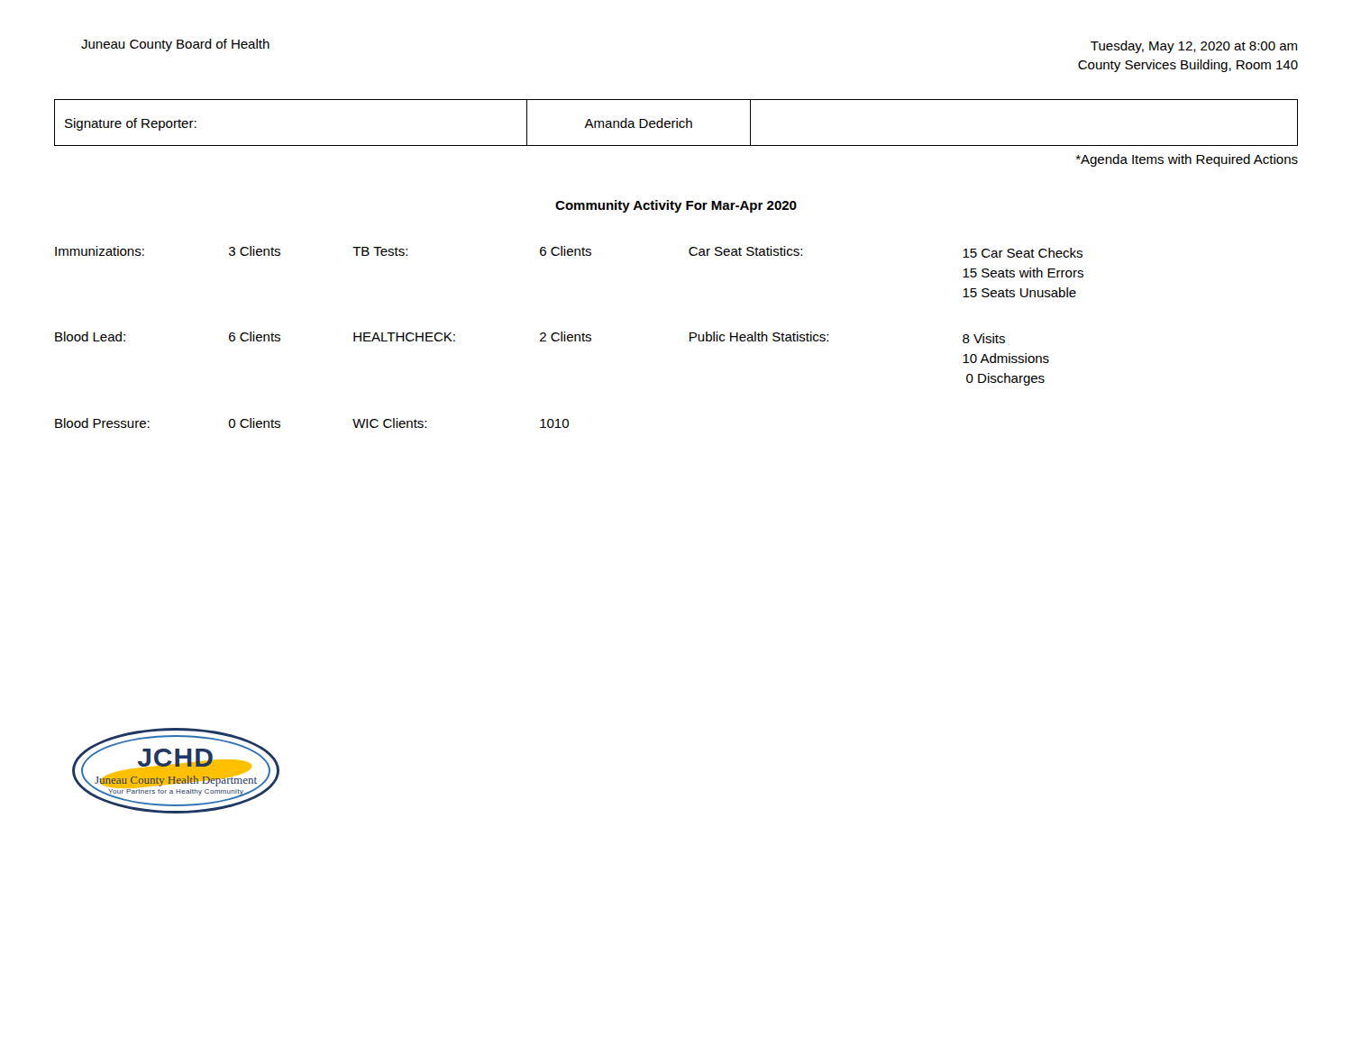Juneau County Board of Health
Tuesday, May 12, 2020 at 8:00 am
County Services Building, Room 140
| Signature of Reporter: | Amanda Dederich | |
*Agenda Items with Required Actions
Community Activity For Mar-Apr 2020
| Immunizations: | 3 Clients | TB Tests: | 6 Clients | Car Seat Statistics: | 15 Car Seat Checks 15 Seats with Errors 15 Seats Unusable |
| Blood Lead: | 6 Clients | HEALTHCHECK: | 2 Clients | Public Health Statistics: | 8 Visits 10 Admissions 0 Discharges |
| Blood Pressure: | 0 Clients | WIC Clients: | 1010 | | |
JCHD
Juneau County Health Department
Your Partners for a Healthy Community